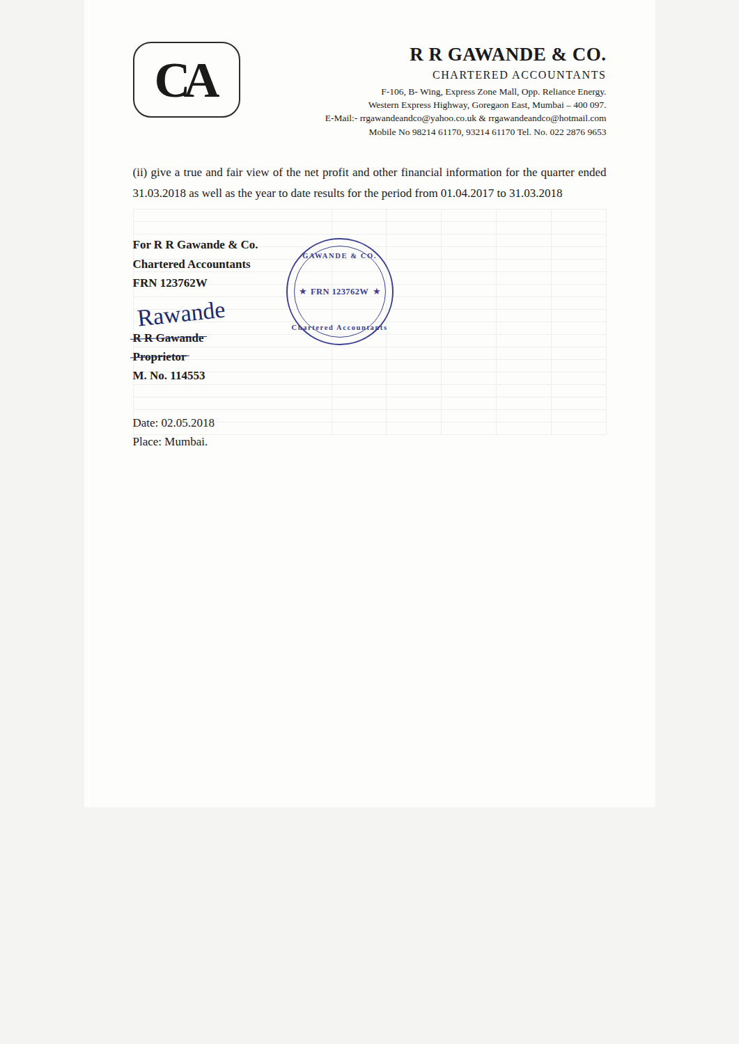CA
R R GAWANDE & CO.
CHARTERED ACCOUNTANTS
F-106, B- Wing, Express Zone Mall, Opp. Reliance Energy.
Western Express Highway, Goregaon East, Mumbai – 400 097.
E-Mail:- rrgawandeandco@yahoo.co.uk & rrgawandeandco@hotmail.com
Mobile No 98214 61170, 93214 61170 Tel. No. 022 2876 9653
(ii) give a true and fair view of the net profit and other financial information for the quarter ended 31.03.2018 as well as the year to date results for the period from 01.04.2017 to 31.03.2018
For R R Gawande & Co.
Chartered Accountants
FRN 123762W
Rawande
R R Gawande
Proprietor
M. No. 114553
GAWANDE & CO.
★
FRN 123762W
★
Chartered Accountants
Date: 02.05.2018
Place: Mumbai.